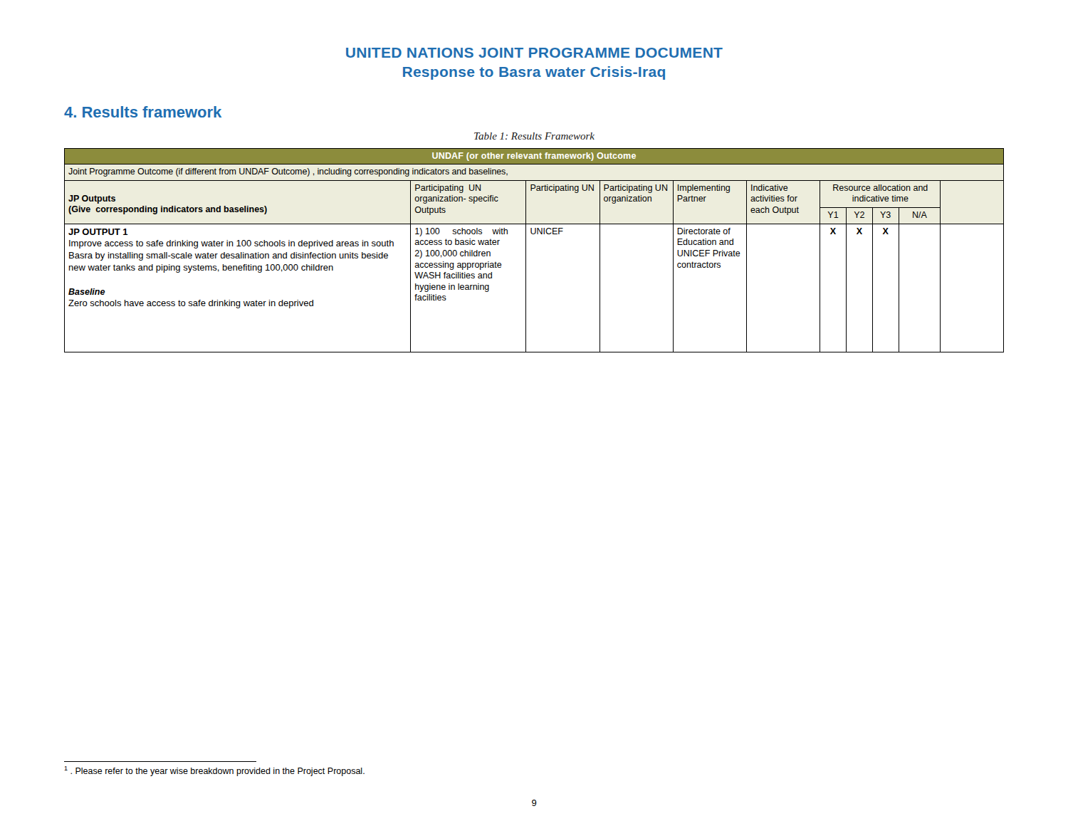UNITED NATIONS JOINT PROGRAMME DOCUMENT
Response to Basra water Crisis-Iraq
4. Results framework
Table 1: Results Framework
| UNDAF (or other relevant framework) Outcome |
| Joint Programme Outcome (if different from UNDAF Outcome) , including corresponding indicators and baselines, |
| JP Outputs (Give corresponding indicators and baselines) | Participating UN organization- specific Outputs | Participating UN | Participating UN organization | Implementing Partner | Indicative activities for each Output | Resource allocation and indicative time | |
| Y1 | Y2 | Y3 | N/A |
| JP OUTPUT 1 Improve access to safe drinking water in 100 schools in deprived areas in south Basra by installing small-scale water desalination and disinfection units beside new water tanks and piping systems, benefiting 100,000 children Baseline Zero schools have access to safe drinking water in deprived | 1) 100 schools with access to basic water 2) 100,000 children accessing appropriate WASH facilities and hygiene in learning facilities | UNICEF | | Directorate of Education and UNICEF Private contractors | | X | X | X | | |
1 . Please refer to the year wise breakdown provided in the Project Proposal.
9